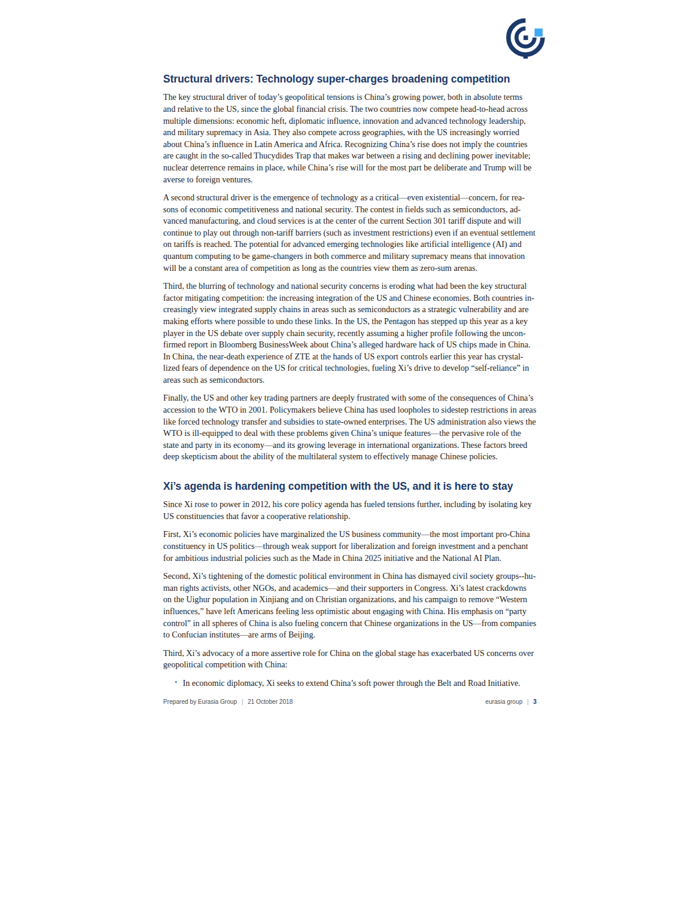Structural drivers: Technology super-charges broadening competition
The key structural driver of today’s geopolitical tensions is China’s growing power, both in absolute terms and relative to the US, since the global financial crisis. The two countries now compete head-to-head across multiple dimensions: economic heft, diplomatic influence, innovation and advanced technology leadership, and military supremacy in Asia. They also compete across geographies, with the US increasingly worried about China’s influence in Latin America and Africa. Recognizing China’s rise does not imply the countries are caught in the so-called Thucydides Trap that makes war between a rising and declining power inevitable; nuclear deterrence remains in place, while China’s rise will for the most part be deliberate and Trump will be averse to foreign ventures.
A second structural driver is the emergence of technology as a critical—even existential—concern, for reasons of economic competitiveness and national security. The contest in fields such as semiconductors, advanced manufacturing, and cloud services is at the center of the current Section 301 tariff dispute and will continue to play out through non-tariff barriers (such as investment restrictions) even if an eventual settlement on tariffs is reached. The potential for advanced emerging technologies like artificial intelligence (AI) and quantum computing to be game-changers in both commerce and military supremacy means that innovation will be a constant area of competition as long as the countries view them as zero-sum arenas.
Third, the blurring of technology and national security concerns is eroding what had been the key structural factor mitigating competition: the increasing integration of the US and Chinese economies. Both countries increasingly view integrated supply chains in areas such as semiconductors as a strategic vulnerability and are making efforts where possible to undo these links. In the US, the Pentagon has stepped up this year as a key player in the US debate over supply chain security, recently assuming a higher profile following the unconfirmed report in Bloomberg BusinessWeek about China’s alleged hardware hack of US chips made in China. In China, the near-death experience of ZTE at the hands of US export controls earlier this year has crystallized fears of dependence on the US for critical technologies, fueling Xi’s drive to develop “self-reliance” in areas such as semiconductors.
Finally, the US and other key trading partners are deeply frustrated with some of the consequences of China’s accession to the WTO in 2001. Policymakers believe China has used loopholes to sidestep restrictions in areas like forced technology transfer and subsidies to state-owned enterprises. The US administration also views the WTO is ill-equipped to deal with these problems given China’s unique features—the pervasive role of the state and party in its economy—and its growing leverage in international organizations. These factors breed deep skepticism about the ability of the multilateral system to effectively manage Chinese policies.
Xi’s agenda is hardening competition with the US, and it is here to stay
Since Xi rose to power in 2012, his core policy agenda has fueled tensions further, including by isolating key US constituencies that favor a cooperative relationship.
First, Xi’s economic policies have marginalized the US business community—the most important pro-China constituency in US politics—through weak support for liberalization and foreign investment and a penchant for ambitious industrial policies such as the Made in China 2025 initiative and the National AI Plan.
Second, Xi’s tightening of the domestic political environment in China has dismayed civil society groups--human rights activists, other NGOs, and academics—and their supporters in Congress. Xi’s latest crackdowns on the Uighur population in Xinjiang and on Christian organizations, and his campaign to remove “Western influences,” have left Americans feeling less optimistic about engaging with China. His emphasis on “party control” in all spheres of China is also fueling concern that Chinese organizations in the US—from companies to Confucian institutes—are arms of Beijing.
Third, Xi’s advocacy of a more assertive role for China on the global stage has exacerbated US concerns over geopolitical competition with China:
In economic diplomacy, Xi seeks to extend China’s soft power through the Belt and Road Initiative.
Prepared by Eurasia Group | 21 October 2018
eurasia group | 3